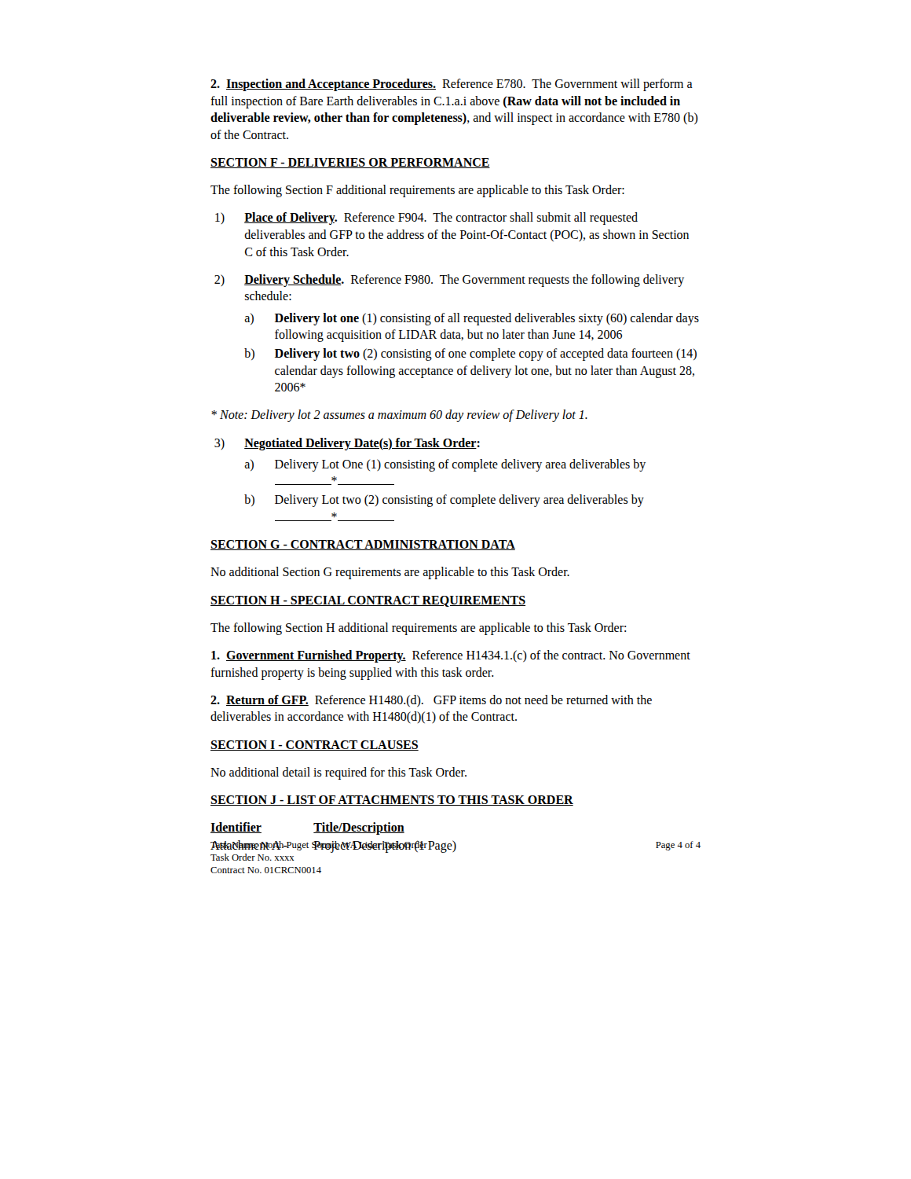2. Inspection and Acceptance Procedures. Reference E780. The Government will perform a full inspection of Bare Earth deliverables in C.1.a.i above (Raw data will not be included in deliverable review, other than for completeness), and will inspect in accordance with E780 (b) of the Contract.
SECTION F - DELIVERIES OR PERFORMANCE
The following Section F additional requirements are applicable to this Task Order:
Place of Delivery. Reference F904. The contractor shall submit all requested deliverables and GFP to the address of the Point-Of-Contact (POC), as shown in Section C of this Task Order.
Delivery Schedule. Reference F980. The Government requests the following delivery schedule:
Delivery lot one (1) consisting of all requested deliverables sixty (60) calendar days following acquisition of LIDAR data, but no later than June 14, 2006
Delivery lot two (2) consisting of one complete copy of accepted data fourteen (14) calendar days following acceptance of delivery lot one, but no later than August 28, 2006*
* Note: Delivery lot 2 assumes a maximum 60 day review of Delivery lot 1.
Negotiated Delivery Date(s) for Task Order:
Delivery Lot One (1) consisting of complete delivery area deliverables by *
Delivery Lot two (2) consisting of complete delivery area deliverables by *
SECTION G - CONTRACT ADMINISTRATION DATA
No additional Section G requirements are applicable to this Task Order.
SECTION H - SPECIAL CONTRACT REQUIREMENTS
The following Section H additional requirements are applicable to this Task Order:
1. Government Furnished Property. Reference H1434.1.(c) of the contract. No Government furnished property is being supplied with this task order.
2. Return of GFP. Reference H1480.(d). GFP items do not need be returned with the deliverables in accordance with H1480(d)(1) of the Contract.
SECTION I - CONTRACT CLAUSES
No additional detail is required for this Task Order.
SECTION J - LIST OF ATTACHMENTS TO THIS TASK ORDER
| Identifier | Title/Description |
| Attachment A - | Project Description (1 Page) |
Task Name: North Puget Sound, WA Lidar Task Order
Task Order No. xxxx
Contract No. 01CRCN0014
Page 4 of 4